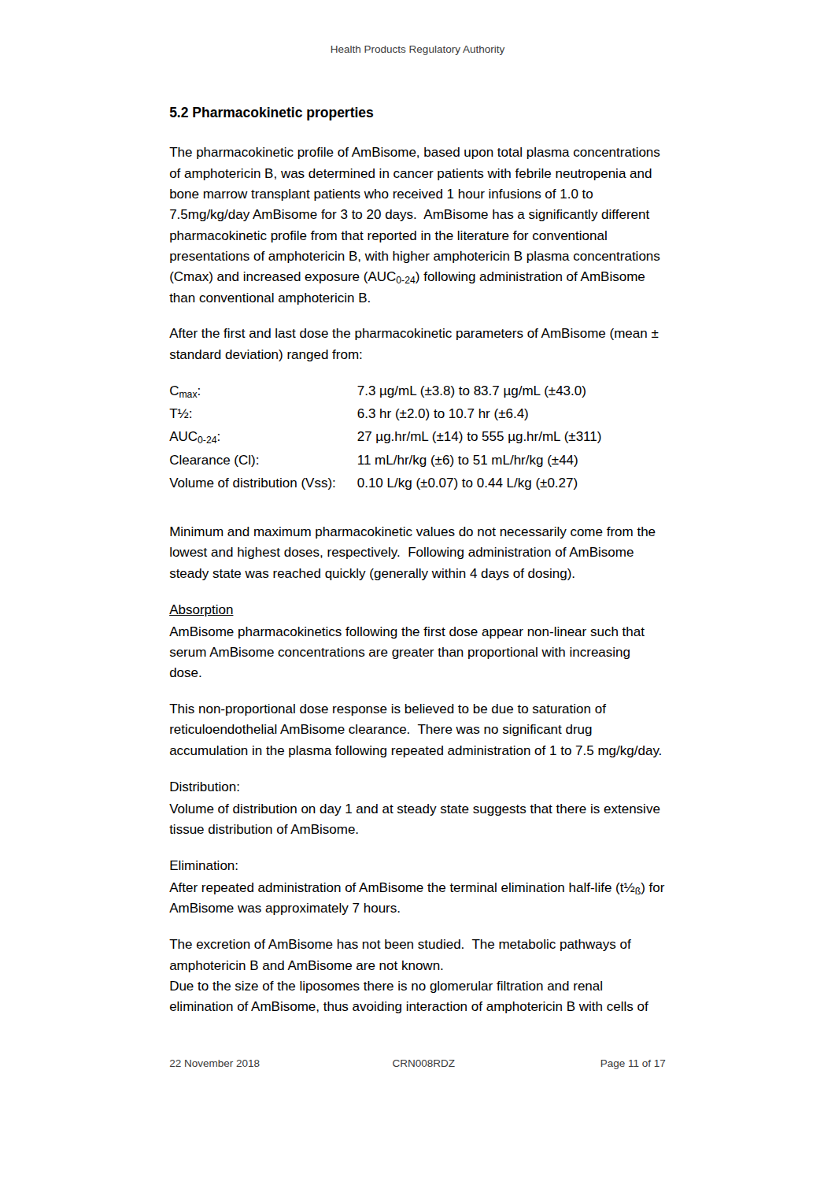Health Products Regulatory Authority
5.2 Pharmacokinetic properties
The pharmacokinetic profile of AmBisome, based upon total plasma concentrations of amphotericin B, was determined in cancer patients with febrile neutropenia and bone marrow transplant patients who received 1 hour infusions of 1.0 to 7.5mg/kg/day AmBisome for 3 to 20 days. AmBisome has a significantly different pharmacokinetic profile from that reported in the literature for conventional presentations of amphotericin B, with higher amphotericin B plasma concentrations (Cmax) and increased exposure (AUC0-24) following administration of AmBisome than conventional amphotericin B.
After the first and last dose the pharmacokinetic parameters of AmBisome (mean ± standard deviation) ranged from:
| C max : | 7.3 µg/mL (±3.8) to 83.7 µg/mL (±43.0) |
| T½: | 6.3 hr (±2.0) to 10.7 hr (±6.4) |
| AUC 0-24 : | 27 µg.hr/mL (±14) to 555 µg.hr/mL (±311) |
| Clearance (Cl): | 11 mL/hr/kg (±6) to 51 mL/hr/kg (±44) |
| Volume of distribution (Vss): | 0.10 L/kg (±0.07) to 0.44 L/kg (±0.27) |
Minimum and maximum pharmacokinetic values do not necessarily come from the lowest and highest doses, respectively. Following administration of AmBisome steady state was reached quickly (generally within 4 days of dosing).
Absorption
AmBisome pharmacokinetics following the first dose appear non-linear such that serum AmBisome concentrations are greater than proportional with increasing dose.
This non-proportional dose response is believed to be due to saturation of reticuloendothelial AmBisome clearance. There was no significant drug accumulation in the plasma following repeated administration of 1 to 7.5 mg/kg/day.
Distribution:
Volume of distribution on day 1 and at steady state suggests that there is extensive tissue distribution of AmBisome.
Elimination:
After repeated administration of AmBisome the terminal elimination half-life (t½ß) for AmBisome was approximately 7 hours.
The excretion of AmBisome has not been studied. The metabolic pathways of amphotericin B and AmBisome are not known.
Due to the size of the liposomes there is no glomerular filtration and renal elimination of AmBisome, thus avoiding interaction of amphotericin B with cells of
22 November 2018 CRN008RDZ Page 11 of 17